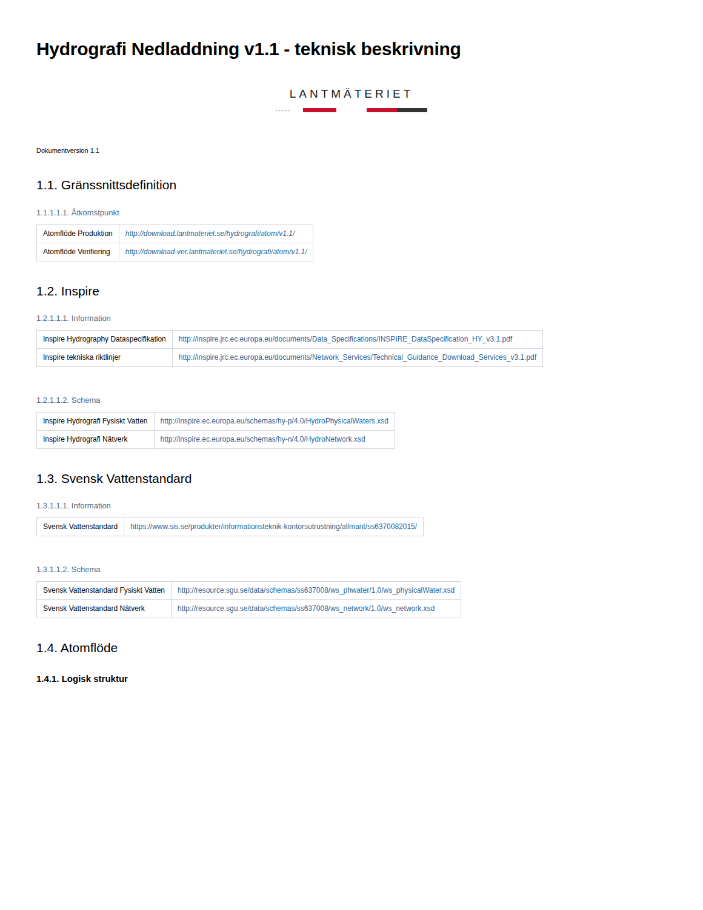Hydrografi Nedladdning v1.1 - teknisk beskrivning
LANTMÄTERIET
| ⌐⌐⌐⌐⌐ | | | | |
Dokumentversion 1.1
1.1. Gränssnittsdefinition
1.1.1.1.1. Åtkomstpunkt
| Atomflöde Produktion | http://download.lantmateriet.se/hydrografi/atom/v1.1/ |
| Atomflöde Verifiering | http://download-ver.lantmateriet.se/hydrografi/atom/v1.1/ |
1.2. Inspire
1.2.1.1.1. Information
| Inspire Hydrography Dataspecifikation | http://inspire.jrc.ec.europa.eu/documents/Data_Specifications/INSPIRE_DataSpecification_HY_v3.1.pdf |
| Inspire tekniska riktlinjer | http://inspire.jrc.ec.europa.eu/documents/Network_Services/Technical_Guidance_Download_Services_v3.1.pdf |
1.2.1.1.2. Schema
| Inspire Hydrografi Fysiskt Vatten | http://inspire.ec.europa.eu/schemas/hy-p/4.0/HydroPhysicalWaters.xsd |
| Inspire Hydrografi Nätverk | http://inspire.ec.europa.eu/schemas/hy-n/4.0/HydroNetwork.xsd |
1.3. Svensk Vattenstandard
1.3.1.1.1. Information
| Svensk Vattenstandard | https://www.sis.se/produkter/informationsteknik-kontorsutrustning/allmant/ss6370082015/ |
1.3.1.1.2. Schema
| Svensk Vattenstandard Fysiskt Vatten | http://resource.sgu.se/data/schemas/ss637008/ws_phwater/1.0/ws_physicalWater.xsd |
| Svensk Vattenstandard Nätverk | http://resource.sgu.se/data/schemas/ss637008/ws_network/1.0/ws_network.xsd |
1.4. Atomflöde
1.4.1. Logisk struktur